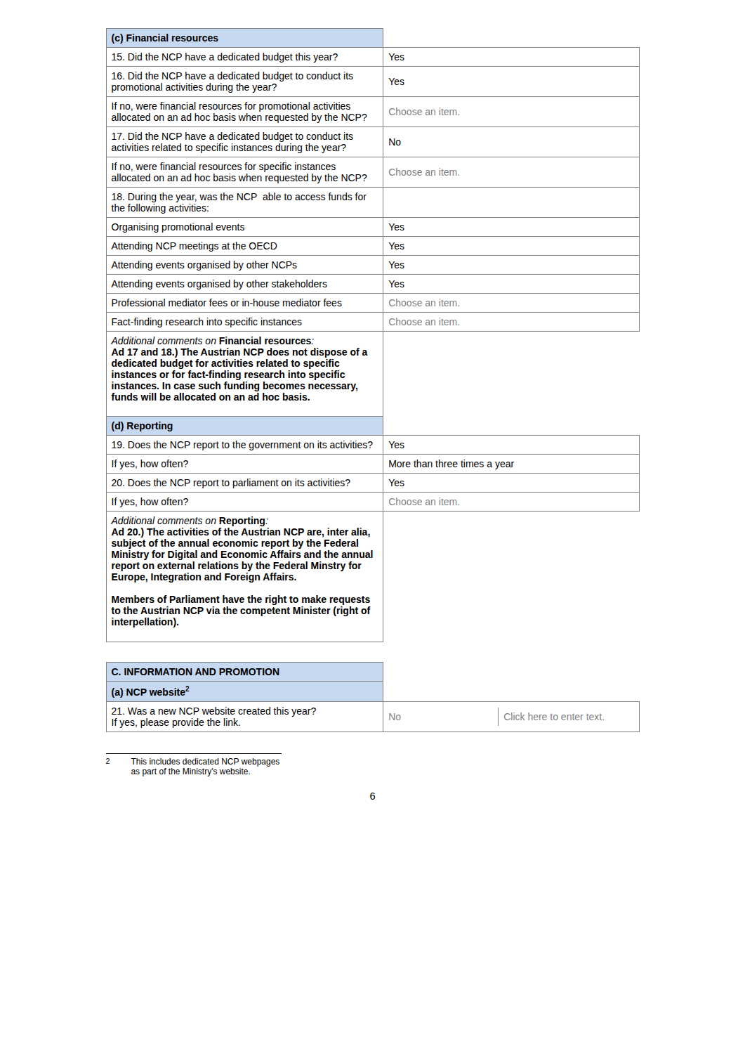| (c) Financial resources | |
| 15. Did the NCP have a dedicated budget this year? | Yes |
| 16. Did the NCP have a dedicated budget to conduct its promotional activities during the year? | Yes |
| If no, were financial resources for promotional activities allocated on an ad hoc basis when requested by the NCP? | Choose an item. |
| 17. Did the NCP have a dedicated budget to conduct its activities related to specific instances during the year? | No |
| If no, were financial resources for specific instances allocated on an ad hoc basis when requested by the NCP? | Choose an item. |
| 18. During the year, was the NCP able to access funds for the following activities: | |
| Organising promotional events | Yes |
| Attending NCP meetings at the OECD | Yes |
| Attending events organised by other NCPs | Yes |
| Attending events organised by other stakeholders | Yes |
| Professional mediator fees or in-house mediator fees | Choose an item. |
| Fact-finding research into specific instances | Choose an item. |
| Additional comments on Financial resources : Ad 17 and 18.) The Austrian NCP does not dispose of a dedicated budget for activities related to specific instances or for fact-finding research into specific instances. In case such funding becomes necessary, funds will be allocated on an ad hoc basis. | |
| (d) Reporting | |
| 19. Does the NCP report to the government on its activities? | Yes |
| If yes, how often? | More than three times a year |
| 20. Does the NCP report to parliament on its activities? | Yes |
| If yes, how often? | Choose an item. |
| Additional comments on Reporting : Ad 20.) The activities of the Austrian NCP are, inter alia, subject of the annual economic report by the Federal Ministry for Digital and Economic Affairs and the annual report on external relations by the Federal Minstry for Europe, Integration and Foreign Affairs. Members of Parliament have the right to make requests to the Austrian NCP via the competent Minister (right of interpellation). | |
| C. INFORMATION AND PROMOTION | |
| (a) NCP website 2 | |
| 21. Was a new NCP website created this year? If yes, please provide the link. | / No / Click here to enter text. / |
2 This includes dedicated NCP webpages as part of the Ministry's website.
6